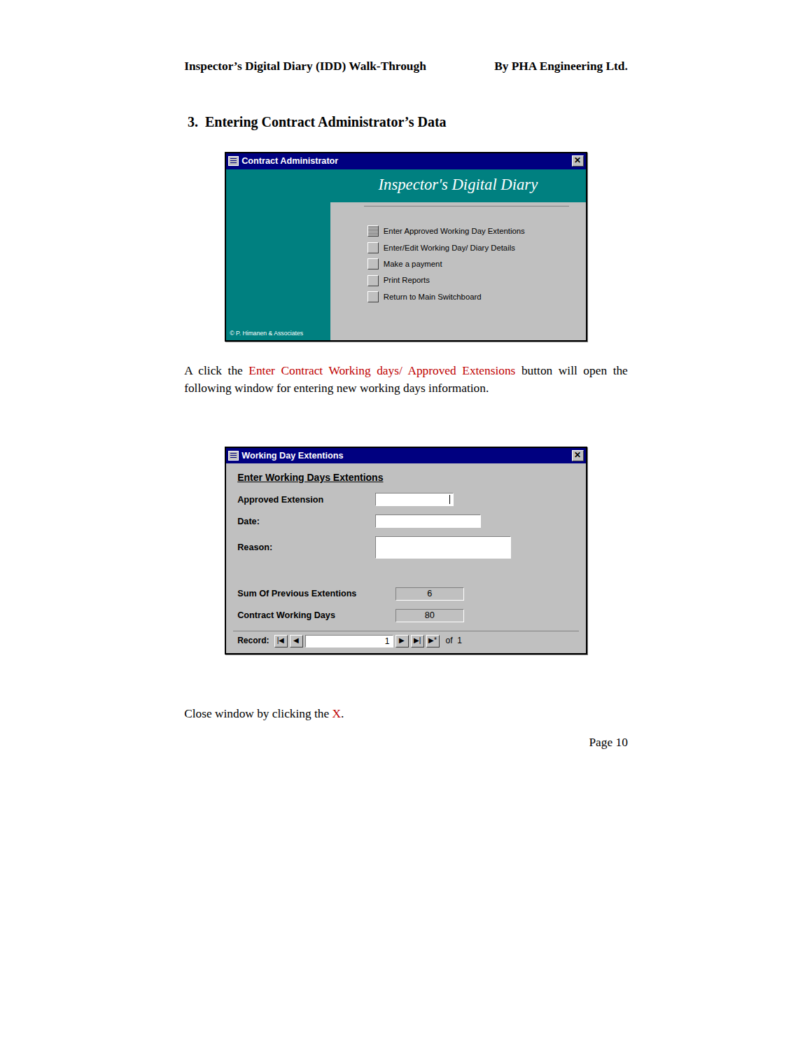Inspector’s Digital Diary (IDD) Walk-Through
By PHA Engineering Ltd.
3. Entering Contract Administrator’s Data
Contract Administrator
✕
© P. Himanen & Associates
Inspector's Digital Diary
Enter Approved Working Day Extentions
Enter/Edit Working Day/ Diary Details
Make a payment
Print Reports
Return to Main Switchboard
A click the Enter Contract Working days/ Approved Extensions button will open the following window for entering new working days information.
Working Day Extentions
✕
Enter Working Days Extentions
Approved Extension
Date:
Reason:
Sum Of Previous Extentions
6
Contract Working Days
80
Record: |◀ ◀ 1 ▶ ▶| ▶* of 1
Close window by clicking the X.
Page 10